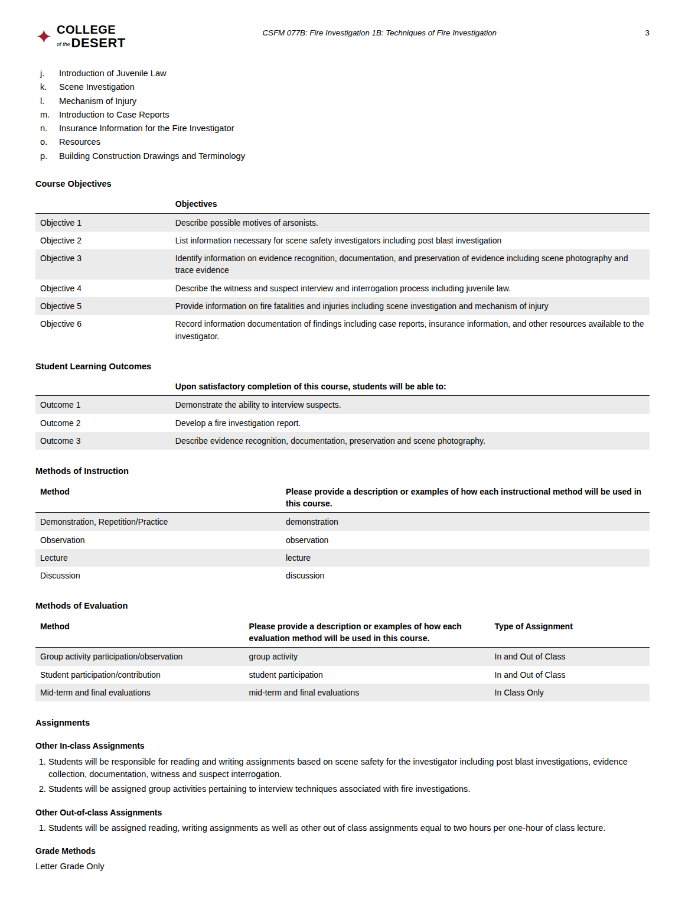✦ COLLEGE
of the DESERT
CSFM 077B: Fire Investigation 1B: Techniques of Fire Investigation
3
j. Introduction of Juvenile Law
k. Scene Investigation
l. Mechanism of Injury
m. Introduction to Case Reports
n. Insurance Information for the Fire Investigator
o. Resources
p. Building Construction Drawings and Terminology
Course Objectives
| | Objectives |
| --- | --- |
| Objective 1 | Describe possible motives of arsonists. |
| Objective 2 | List information necessary for scene safety investigators including post blast investigation |
| Objective 3 | Identify information on evidence recognition, documentation, and preservation of evidence including scene photography and trace evidence |
| Objective 4 | Describe the witness and suspect interview and interrogation process including juvenile law. |
| Objective 5 | Provide information on fire fatalities and injuries including scene investigation and mechanism of injury |
| Objective 6 | Record information documentation of findings including case reports, insurance information, and other resources available to the investigator. |
Student Learning Outcomes
| | Upon satisfactory completion of this course, students will be able to: |
| --- | --- |
| Outcome 1 | Demonstrate the ability to interview suspects. |
| Outcome 2 | Develop a fire investigation report. |
| Outcome 3 | Describe evidence recognition, documentation, preservation and scene photography. |
Methods of Instruction
| Method | Please provide a description or examples of how each instructional method will be used in this course. |
| --- | --- |
| Demonstration, Repetition/Practice | demonstration |
| Observation | observation |
| Lecture | lecture |
| Discussion | discussion |
Methods of Evaluation
| Method | Please provide a description or examples of how each evaluation method will be used in this course. | Type of Assignment |
| --- | --- | --- |
| Group activity participation/observation | group activity | In and Out of Class |
| Student participation/contribution | student participation | In and Out of Class |
| Mid-term and final evaluations | mid-term and final evaluations | In Class Only |
Assignments
Other In-class Assignments
Students will be responsible for reading and writing assignments based on scene safety for the investigator including post blast investigations, evidence collection, documentation, witness and suspect interrogation.
Students will be assigned group activities pertaining to interview techniques associated with fire investigations.
Other Out-of-class Assignments
Students will be assigned reading, writing assignments as well as other out of class assignments equal to two hours per one-hour of class lecture.
Grade Methods
Letter Grade Only